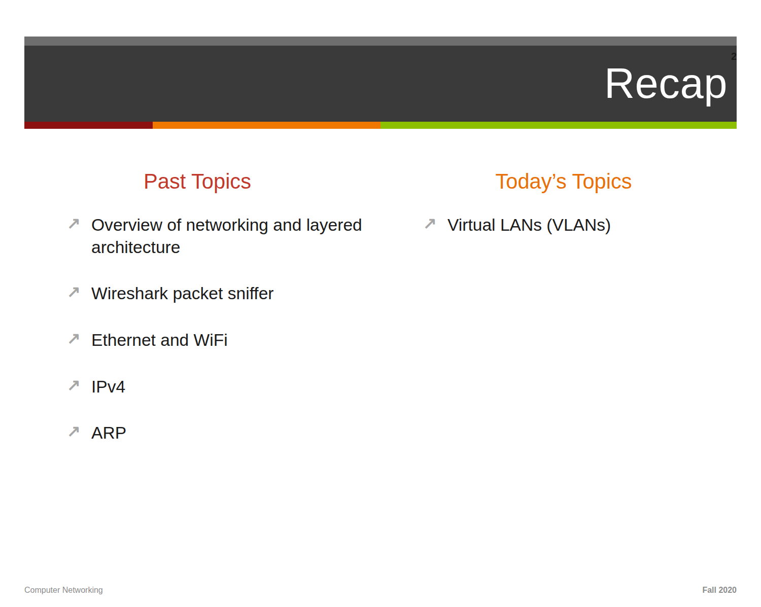2
Recap
Past Topics
Overview of networking and layered architecture
Wireshark packet sniffer
Ethernet and WiFi
IPv4
ARP
Today’s Topics
Virtual LANs (VLANs)
Computer Networking Fall 2020